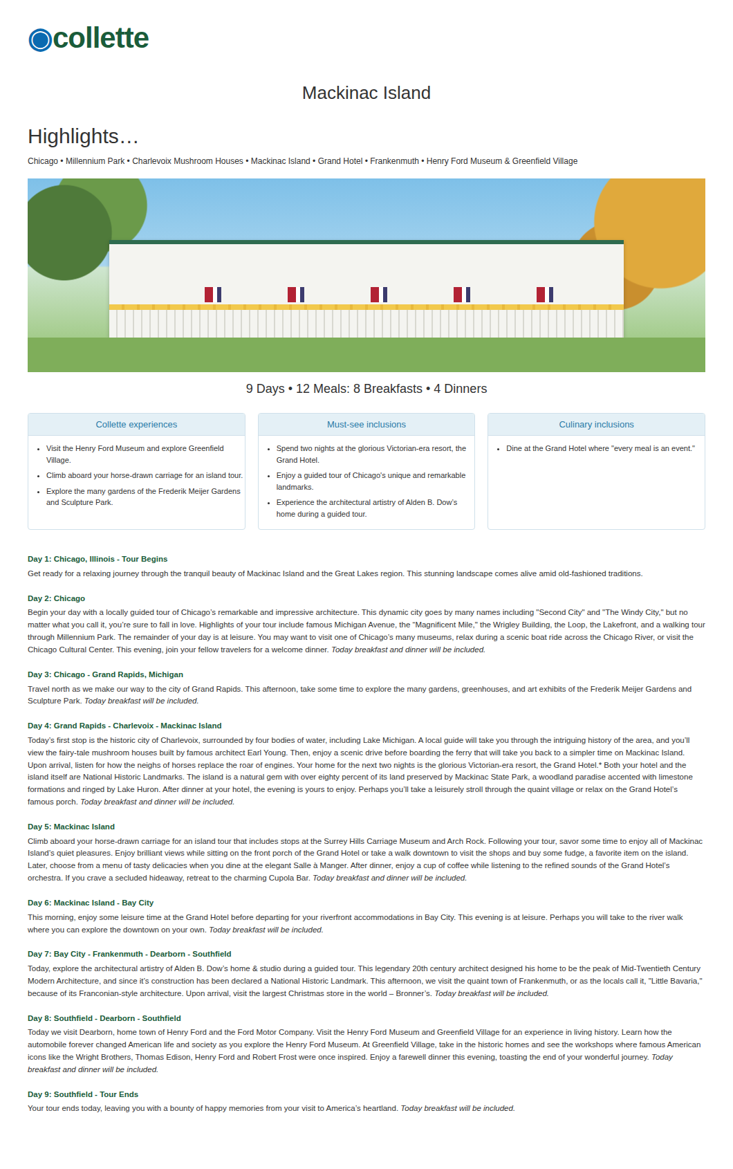◉collette
Mackinac Island
Highlights…
Chicago • Millennium Park • Charlevoix Mushroom Houses • Mackinac Island • Grand Hotel • Frankenmuth • Henry Ford Museum & Greenfield Village
9 Days • 12 Meals: 8 Breakfasts • 4 Dinners
Collette experiences
Visit the Henry Ford Museum and explore Greenfield Village.
Climb aboard your horse-drawn carriage for an island tour.
Explore the many gardens of the Frederik Meijer Gardens and Sculpture Park.
Must-see inclusions
Spend two nights at the glorious Victorian-era resort, the Grand Hotel.
Enjoy a guided tour of Chicago's unique and remarkable landmarks.
Experience the architectural artistry of Alden B. Dow’s home during a guided tour.
Culinary inclusions
Dine at the Grand Hotel where "every meal is an event."
Day 1: Chicago, Illinois - Tour Begins
Get ready for a relaxing journey through the tranquil beauty of Mackinac Island and the Great Lakes region. This stunning landscape comes alive amid old-fashioned traditions.
Day 2: Chicago
Begin your day with a locally guided tour of Chicago’s remarkable and impressive architecture. This dynamic city goes by many names including "Second City" and "The Windy City," but no matter what you call it, you’re sure to fall in love. Highlights of your tour include famous Michigan Avenue, the “Magnificent Mile," the Wrigley Building, the Loop, the Lakefront, and a walking tour through Millennium Park. The remainder of your day is at leisure. You may want to visit one of Chicago’s many museums, relax during a scenic boat ride across the Chicago River, or visit the Chicago Cultural Center. This evening, join your fellow travelers for a welcome dinner. Today breakfast and dinner will be included.
Day 3: Chicago - Grand Rapids, Michigan
Travel north as we make our way to the city of Grand Rapids. This afternoon, take some time to explore the many gardens, greenhouses, and art exhibits of the Frederik Meijer Gardens and Sculpture Park. Today breakfast will be included.
Day 4: Grand Rapids - Charlevoix - Mackinac Island
Today’s first stop is the historic city of Charlevoix, surrounded by four bodies of water, including Lake Michigan. A local guide will take you through the intriguing history of the area, and you’ll view the fairy-tale mushroom houses built by famous architect Earl Young. Then, enjoy a scenic drive before boarding the ferry that will take you back to a simpler time on Mackinac Island. Upon arrival, listen for how the neighs of horses replace the roar of engines. Your home for the next two nights is the glorious Victorian-era resort, the Grand Hotel.* Both your hotel and the island itself are National Historic Landmarks. The island is a natural gem with over eighty percent of its land preserved by Mackinac State Park, a woodland paradise accented with limestone formations and ringed by Lake Huron. After dinner at your hotel, the evening is yours to enjoy. Perhaps you’ll take a leisurely stroll through the quaint village or relax on the Grand Hotel’s famous porch. Today breakfast and dinner will be included.
Day 5: Mackinac Island
Climb aboard your horse-drawn carriage for an island tour that includes stops at the Surrey Hills Carriage Museum and Arch Rock. Following your tour, savor some time to enjoy all of Mackinac Island’s quiet pleasures. Enjoy brilliant views while sitting on the front porch of the Grand Hotel or take a walk downtown to visit the shops and buy some fudge, a favorite item on the island. Later, choose from a menu of tasty delicacies when you dine at the elegant Salle à Manger. After dinner, enjoy a cup of coffee while listening to the refined sounds of the Grand Hotel’s orchestra. If you crave a secluded hideaway, retreat to the charming Cupola Bar. Today breakfast and dinner will be included.
Day 6: Mackinac Island - Bay City
This morning, enjoy some leisure time at the Grand Hotel before departing for your riverfront accommodations in Bay City. This evening is at leisure. Perhaps you will take to the river walk where you can explore the downtown on your own. Today breakfast will be included.
Day 7: Bay City - Frankenmuth - Dearborn - Southfield
Today, explore the architectural artistry of Alden B. Dow’s home & studio during a guided tour. This legendary 20th century architect designed his home to be the peak of Mid-Twentieth Century Modern Architecture, and since it’s construction has been declared a National Historic Landmark. This afternoon, we visit the quaint town of Frankenmuth, or as the locals call it, "Little Bavaria," because of its Franconian-style architecture. Upon arrival, visit the largest Christmas store in the world – Bronner’s. Today breakfast will be included.
Day 8: Southfield - Dearborn - Southfield
Today we visit Dearborn, home town of Henry Ford and the Ford Motor Company. Visit the Henry Ford Museum and Greenfield Village for an experience in living history. Learn how the automobile forever changed American life and society as you explore the Henry Ford Museum. At Greenfield Village, take in the historic homes and see the workshops where famous American icons like the Wright Brothers, Thomas Edison, Henry Ford and Robert Frost were once inspired. Enjoy a farewell dinner this evening, toasting the end of your wonderful journey. Today breakfast and dinner will be included.
Day 9: Southfield - Tour Ends
Your tour ends today, leaving you with a bounty of happy memories from your visit to America’s heartland. Today breakfast will be included.